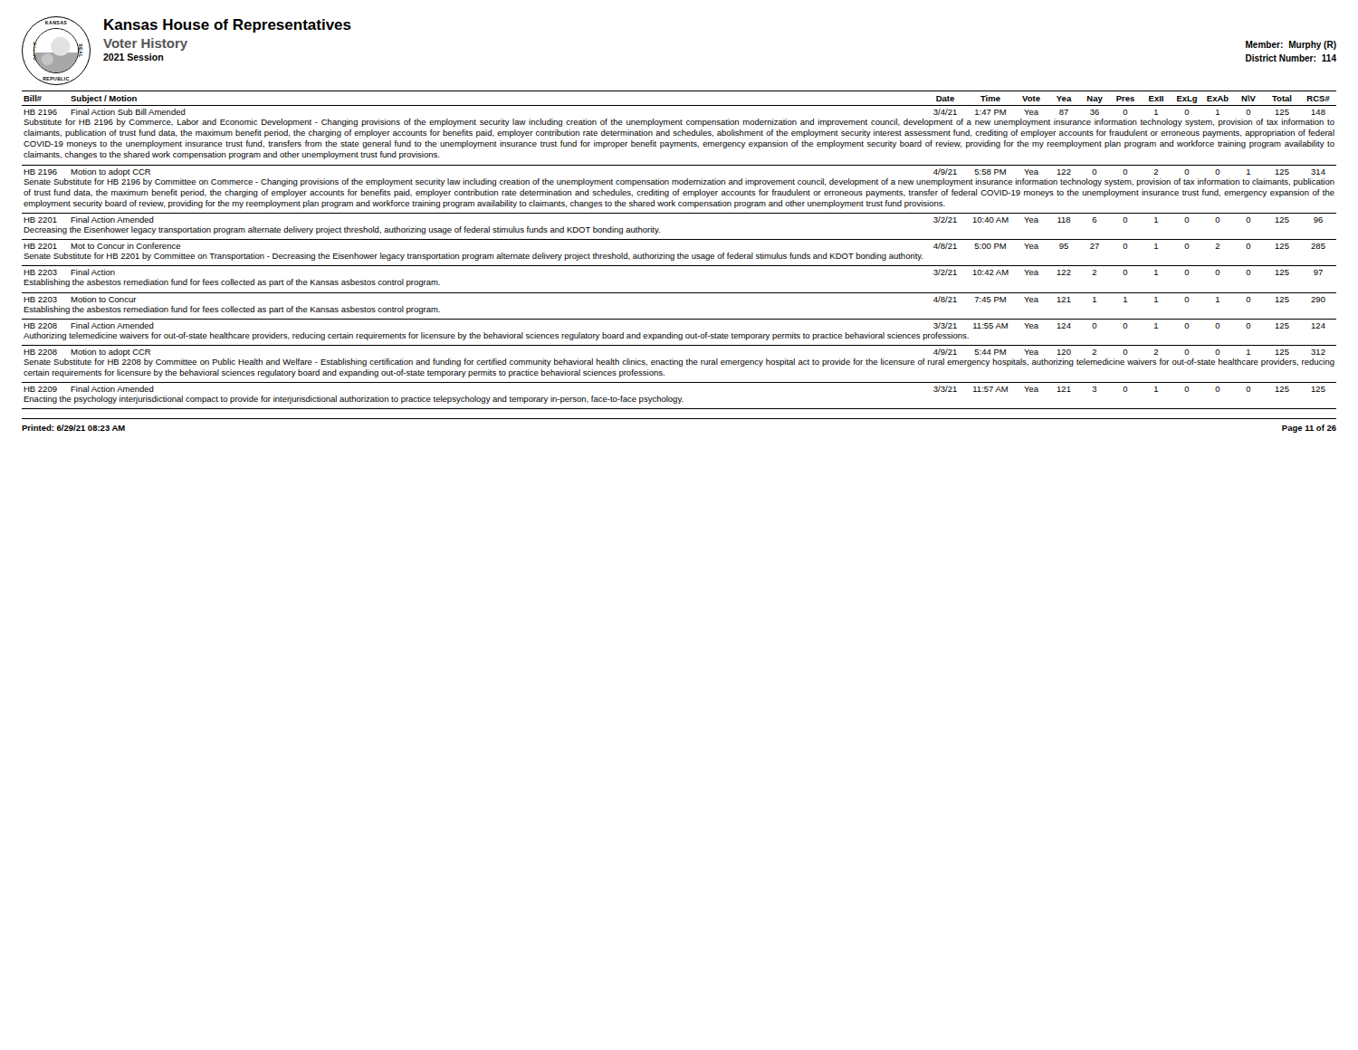KANSAS REPUBLIC OF THE SEAL
Kansas House of Representatives
Voter History
2021 Session
Member: Murphy (R)
District Number: 114
| Bill# | Subject / Motion | Date | Time | Vote | Yea | Nay | Pres | ExII | ExLg | ExAb | N\V | Total | RCS# |
| --- | --- | --- | --- | --- | --- | --- | --- | --- | --- | --- | --- | --- | --- |
| HB 2196 | Final Action Sub Bill Amended | 3/4/21 | 1:47 PM | Yea | 87 | 36 | 0 | 1 | 0 | 1 | 0 | 125 | 148 |
| Substitute for HB 2196 by Commerce, Labor and Economic Development - Changing provisions of the employment security law including creation of the unemployment compensation modernization and improvement council, development of a new unemployment insurance information technology system, provision of tax information to claimants, publication of trust fund data, the maximum benefit period, the charging of employer accounts for benefits paid, employer contribution rate determination and schedules, abolishment of the employment security interest assessment fund, crediting of employer accounts for fraudulent or erroneous payments, appropriation of federal COVID-19 moneys to the unemployment insurance trust fund, transfers from the state general fund to the unemployment insurance trust fund for improper benefit payments, emergency expansion of the employment security board of review, providing for the my reemployment plan program and workforce training program availability to claimants, changes to the shared work compensation program and other unemployment trust fund provisions. |
| HB 2196 | Motion to adopt CCR | 4/9/21 | 5:58 PM | Yea | 122 | 0 | 0 | 2 | 0 | 0 | 1 | 125 | 314 |
| Senate Substitute for HB 2196 by Committee on Commerce - Changing provisions of the employment security law including creation of the unemployment compensation modernization and improvement council, development of a new unemployment insurance information technology system, provision of tax information to claimants, publication of trust fund data, the maximum benefit period, the charging of employer accounts for benefits paid, employer contribution rate determination and schedules, crediting of employer accounts for fraudulent or erroneous payments, transfer of federal COVID-19 moneys to the unemployment insurance trust fund, emergency expansion of the employment security board of review, providing for the my reemployment plan program and workforce training program availability to claimants, changes to the shared work compensation program and other unemployment trust fund provisions. |
| HB 2201 | Final Action Amended | 3/2/21 | 10:40 AM | Yea | 118 | 6 | 0 | 1 | 0 | 0 | 0 | 125 | 96 |
| Decreasing the Eisenhower legacy transportation program alternate delivery project threshold, authorizing usage of federal stimulus funds and KDOT bonding authority. |
| HB 2201 | Mot to Concur in Conference | 4/8/21 | 5:00 PM | Yea | 95 | 27 | 0 | 1 | 0 | 2 | 0 | 125 | 285 |
| Senate Substitute for HB 2201 by Committee on Transportation - Decreasing the Eisenhower legacy transportation program alternate delivery project threshold, authorizing the usage of federal stimulus funds and KDOT bonding authority. |
| HB 2203 | Final Action | 3/2/21 | 10:42 AM | Yea | 122 | 2 | 0 | 1 | 0 | 0 | 0 | 125 | 97 |
| Establishing the asbestos remediation fund for fees collected as part of the Kansas asbestos control program. |
| HB 2203 | Motion to Concur | 4/8/21 | 7:45 PM | Yea | 121 | 1 | 1 | 1 | 0 | 1 | 0 | 125 | 290 |
| Establishing the asbestos remediation fund for fees collected as part of the Kansas asbestos control program. |
| HB 2208 | Final Action Amended | 3/3/21 | 11:55 AM | Yea | 124 | 0 | 0 | 1 | 0 | 0 | 0 | 125 | 124 |
| Authorizing telemedicine waivers for out-of-state healthcare providers, reducing certain requirements for licensure by the behavioral sciences regulatory board and expanding out-of-state temporary permits to practice behavioral sciences professions. |
| HB 2208 | Motion to adopt CCR | 4/9/21 | 5:44 PM | Yea | 120 | 2 | 0 | 2 | 0 | 0 | 1 | 125 | 312 |
| Senate Substitute for HB 2208 by Committee on Public Health and Welfare - Establishing certification and funding for certified community behavioral health clinics, enacting the rural emergency hospital act to provide for the licensure of rural emergency hospitals, authorizing telemedicine waivers for out-of-state healthcare providers, reducing certain requirements for licensure by the behavioral sciences regulatory board and expanding out-of-state temporary permits to practice behavioral sciences professions. |
| HB 2209 | Final Action Amended | 3/3/21 | 11:57 AM | Yea | 121 | 3 | 0 | 1 | 0 | 0 | 0 | 125 | 125 |
| Enacting the psychology interjurisdictional compact to provide for interjurisdictional authorization to practice telepsychology and temporary in-person, face-to-face psychology. |
Printed: 6/29/21 08:23 AM
Page 11 of 26